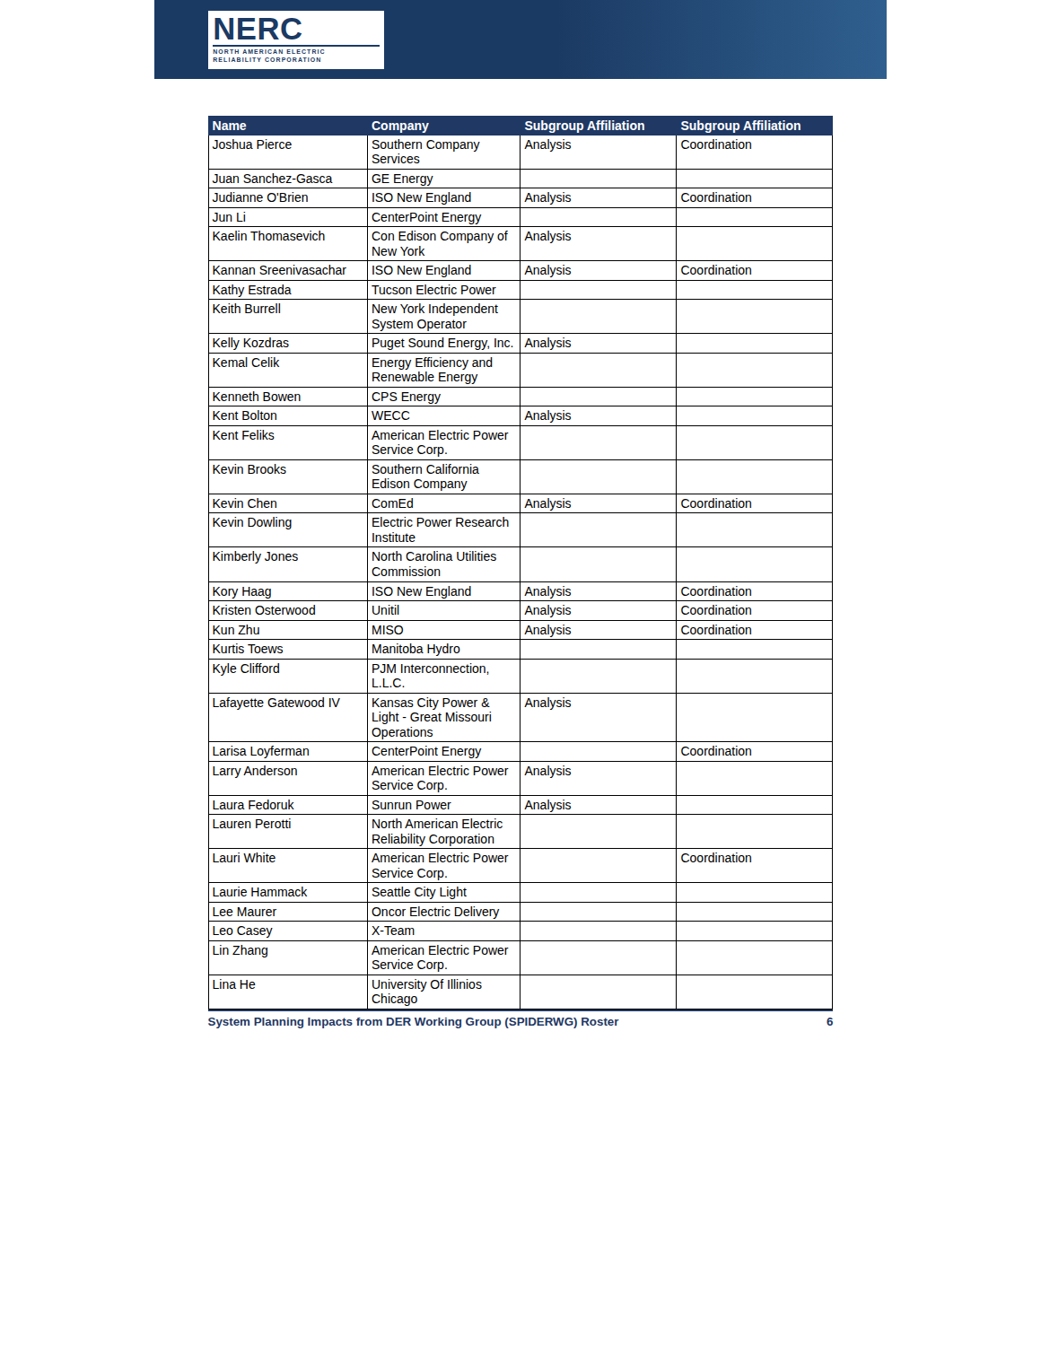NERC
North American Electric
Reliability Corporation
| Name | Company | Subgroup Affiliation | Subgroup Affiliation |
| --- | --- | --- | --- |
| Joshua Pierce | Southern Company Services | Analysis | Coordination |
| Juan Sanchez-Gasca | GE Energy | | |
| Judianne O'Brien | ISO New England | Analysis | Coordination |
| Jun Li | CenterPoint Energy | | |
| Kaelin Thomasevich | Con Edison Company of New York | Analysis | |
| Kannan Sreenivasachar | ISO New England | Analysis | Coordination |
| Kathy Estrada | Tucson Electric Power | | |
| Keith Burrell | New York Independent System Operator | | |
| Kelly Kozdras | Puget Sound Energy, Inc. | Analysis | |
| Kemal Celik | Energy Efficiency and Renewable Energy | | |
| Kenneth Bowen | CPS Energy | | |
| Kent Bolton | WECC | Analysis | |
| Kent Feliks | American Electric Power Service Corp. | | |
| Kevin Brooks | Southern California Edison Company | | |
| Kevin Chen | ComEd | Analysis | Coordination |
| Kevin Dowling | Electric Power Research Institute | | |
| Kimberly Jones | North Carolina Utilities Commission | | |
| Kory Haag | ISO New England | Analysis | Coordination |
| Kristen Osterwood | Unitil | Analysis | Coordination |
| Kun Zhu | MISO | Analysis | Coordination |
| Kurtis Toews | Manitoba Hydro | | |
| Kyle Clifford | PJM Interconnection, L.L.C. | | |
| Lafayette Gatewood IV | Kansas City Power & Light - Great Missouri Operations | Analysis | |
| Larisa Loyferman | CenterPoint Energy | | Coordination |
| Larry Anderson | American Electric Power Service Corp. | Analysis | |
| Laura Fedoruk | Sunrun Power | Analysis | |
| Lauren Perotti | North American Electric Reliability Corporation | | |
| Lauri White | American Electric Power Service Corp. | | Coordination |
| Laurie Hammack | Seattle City Light | | |
| Lee Maurer | Oncor Electric Delivery | | |
| Leo Casey | X-Team | | |
| Lin Zhang | American Electric Power Service Corp. | | |
| Lina He | University Of Illinios Chicago | | |
System Planning Impacts from DER Working Group (SPIDERWG) Roster
6